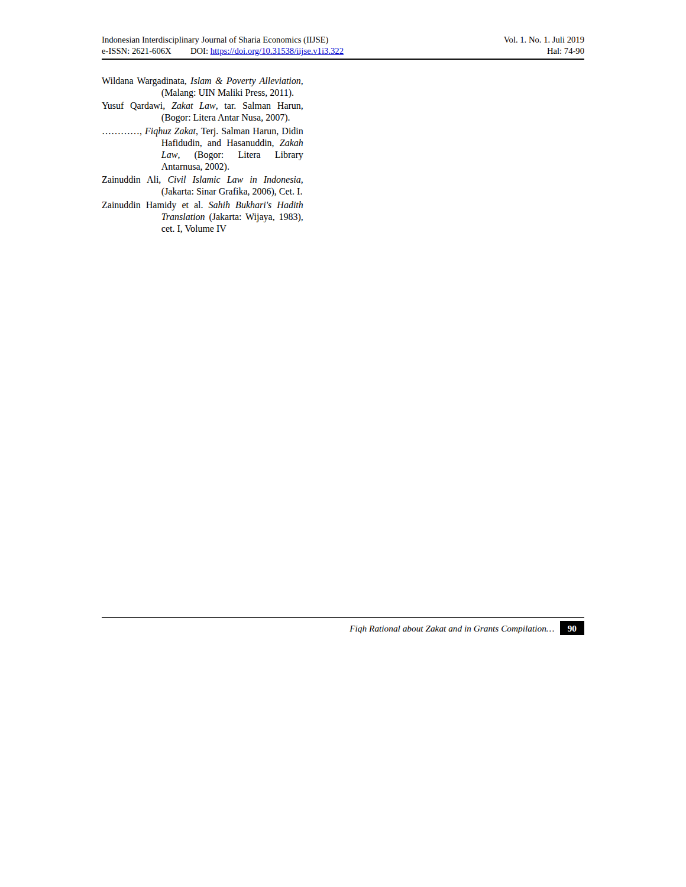Indonesian Interdisciplinary Journal of Sharia Economics (IIJSE)
Vol. 1. No. 1. Juli 2019
e-ISSN: 2621-606X DOI: https://doi.org/10.31538/iijse.v1i3.322
Hal: 74-90
Wildana Wargadinata, Islam & Poverty Alleviation, (Malang: UIN Maliki Press, 2011).
Yusuf Qardawi, Zakat Law, tar. Salman Harun, (Bogor: Litera Antar Nusa, 2007).
…………, Fiqhuz Zakat, Terj. Salman Harun, Didin Hafidudin, and Hasanuddin, Zakah Law, (Bogor: Litera Library Antarnusa, 2002).
Zainuddin Ali, Civil Islamic Law in Indonesia, (Jakarta: Sinar Grafika, 2006), Cet. I.
Zainuddin Hamidy et al. Sahih Bukhari's Hadith Translation (Jakarta: Wijaya, 1983), cet. I, Volume IV
Fiqh Rational about Zakat and in Grants Compilation…
90